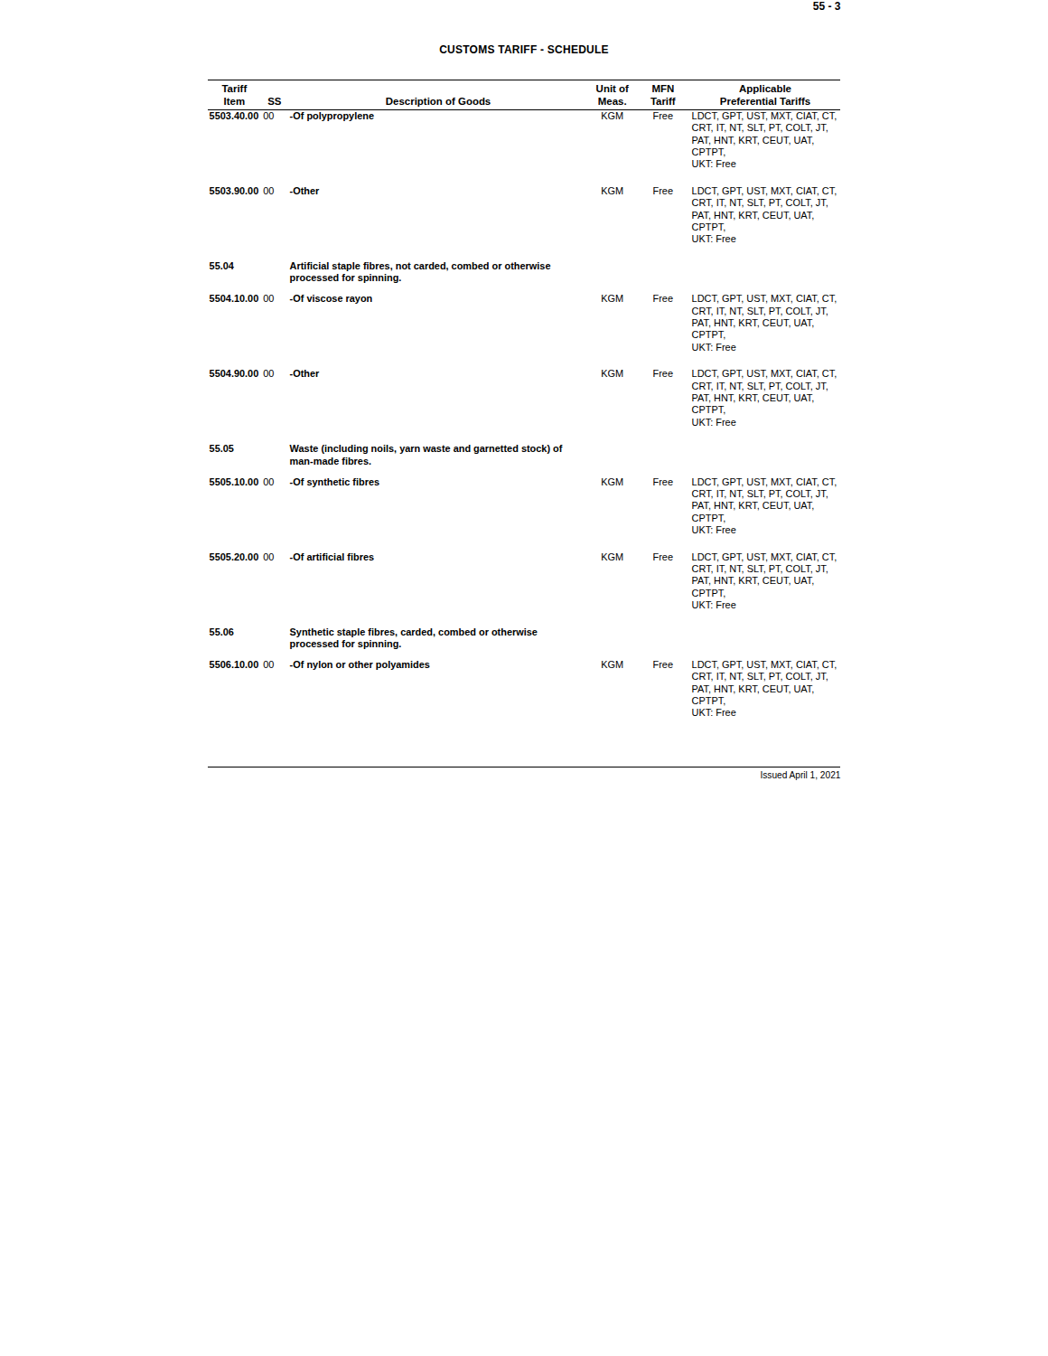55 - 3
CUSTOMS TARIFF - SCHEDULE
| Tariff Item | SS | Description of Goods | Unit of Meas. | MFN Tariff | Applicable Preferential Tariffs |
| --- | --- | --- | --- | --- | --- |
| 5503.40.00 | 00 | -Of polypropylene | KGM | Free | LDCT, GPT, UST, MXT, CIAT, CT, CRT, IT, NT, SLT, PT, COLT, JT, PAT, HNT, KRT, CEUT, UAT, CPTPT, UKT: Free |
| 5503.90.00 | 00 | -Other | KGM | Free | LDCT, GPT, UST, MXT, CIAT, CT, CRT, IT, NT, SLT, PT, COLT, JT, PAT, HNT, KRT, CEUT, UAT, CPTPT, UKT: Free |
| 55.04 | | Artificial staple fibres, not carded, combed or otherwise processed for spinning. | | | |
| 5504.10.00 | 00 | -Of viscose rayon | KGM | Free | LDCT, GPT, UST, MXT, CIAT, CT, CRT, IT, NT, SLT, PT, COLT, JT, PAT, HNT, KRT, CEUT, UAT, CPTPT, UKT: Free |
| 5504.90.00 | 00 | -Other | KGM | Free | LDCT, GPT, UST, MXT, CIAT, CT, CRT, IT, NT, SLT, PT, COLT, JT, PAT, HNT, KRT, CEUT, UAT, CPTPT, UKT: Free |
| 55.05 | | Waste (including noils, yarn waste and garnetted stock) of man-made fibres. | | | |
| 5505.10.00 | 00 | -Of synthetic fibres | KGM | Free | LDCT, GPT, UST, MXT, CIAT, CT, CRT, IT, NT, SLT, PT, COLT, JT, PAT, HNT, KRT, CEUT, UAT, CPTPT, UKT: Free |
| 5505.20.00 | 00 | -Of artificial fibres | KGM | Free | LDCT, GPT, UST, MXT, CIAT, CT, CRT, IT, NT, SLT, PT, COLT, JT, PAT, HNT, KRT, CEUT, UAT, CPTPT, UKT: Free |
| 55.06 | | Synthetic staple fibres, carded, combed or otherwise processed for spinning. | | | |
| 5506.10.00 | 00 | -Of nylon or other polyamides | KGM | Free | LDCT, GPT, UST, MXT, CIAT, CT, CRT, IT, NT, SLT, PT, COLT, JT, PAT, HNT, KRT, CEUT, UAT, CPTPT, UKT: Free |
Issued April 1, 2021